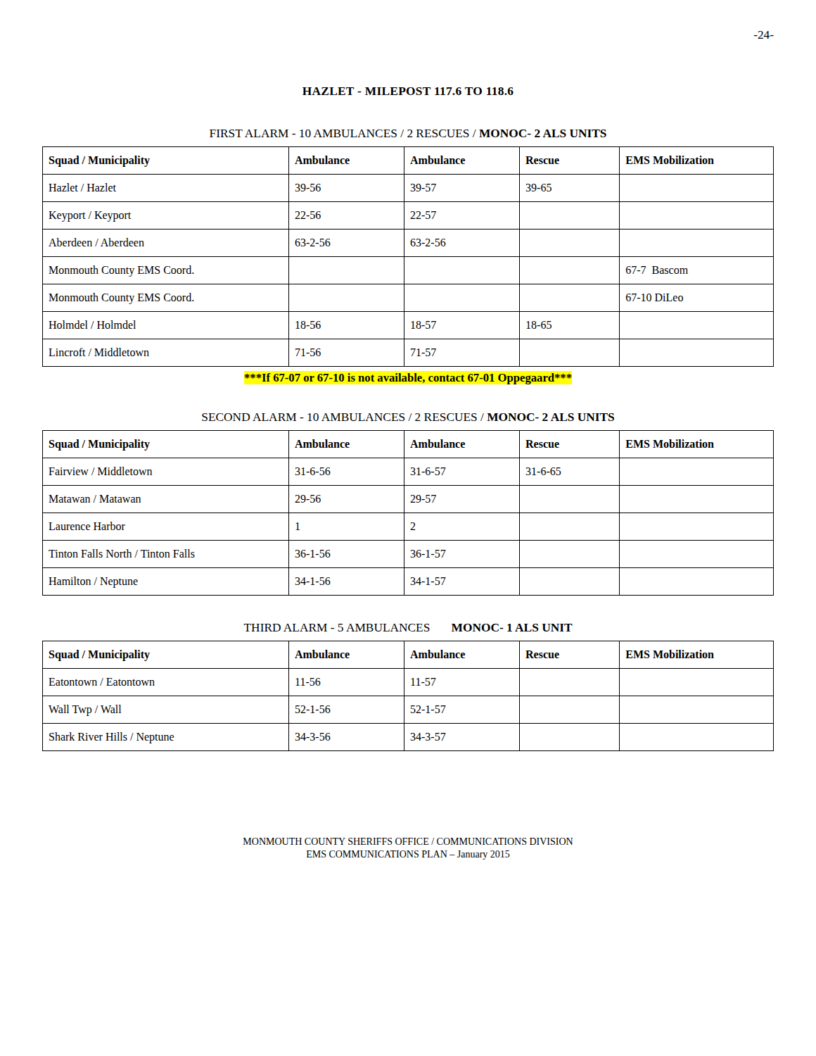-24-
HAZLET - MILEPOST 117.6 TO 118.6
FIRST ALARM - 10 AMBULANCES / 2 RESCUES / MONOC- 2 ALS UNITS
| Squad / Municipality | Ambulance | Ambulance | Rescue | EMS Mobilization |
| --- | --- | --- | --- | --- |
| Hazlet / Hazlet | 39-56 | 39-57 | 39-65 | |
| Keyport / Keyport | 22-56 | 22-57 | | |
| Aberdeen / Aberdeen | 63-2-56 | 63-2-56 | | |
| Monmouth County EMS Coord. | | | | 67-7 Bascom |
| Monmouth County EMS Coord. | | | | 67-10 DiLeo |
| Holmdel / Holmdel | 18-56 | 18-57 | 18-65 | |
| Lincroft / Middletown | 71-56 | 71-57 | | |
***If 67-07 or 67-10 is not available, contact 67-01 Oppegaard***
SECOND ALARM - 10 AMBULANCES / 2 RESCUES / MONOC- 2 ALS UNITS
| Squad / Municipality | Ambulance | Ambulance | Rescue | EMS Mobilization |
| --- | --- | --- | --- | --- |
| Fairview / Middletown | 31-6-56 | 31-6-57 | 31-6-65 | |
| Matawan / Matawan | 29-56 | 29-57 | | |
| Laurence Harbor | 1 | 2 | | |
| Tinton Falls North / Tinton Falls | 36-1-56 | 36-1-57 | | |
| Hamilton / Neptune | 34-1-56 | 34-1-57 | | |
THIRD ALARM - 5 AMBULANCES MONOC- 1 ALS UNIT
| Squad / Municipality | Ambulance | Ambulance | Rescue | EMS Mobilization |
| --- | --- | --- | --- | --- |
| Eatontown / Eatontown | 11-56 | 11-57 | | |
| Wall Twp / Wall | 52-1-56 | 52-1-57 | | |
| Shark River Hills / Neptune | 34-3-56 | 34-3-57 | | |
MONMOUTH COUNTY SHERIFFS OFFICE / COMMUNICATIONS DIVISION
EMS COMMUNICATIONS PLAN – January 2015